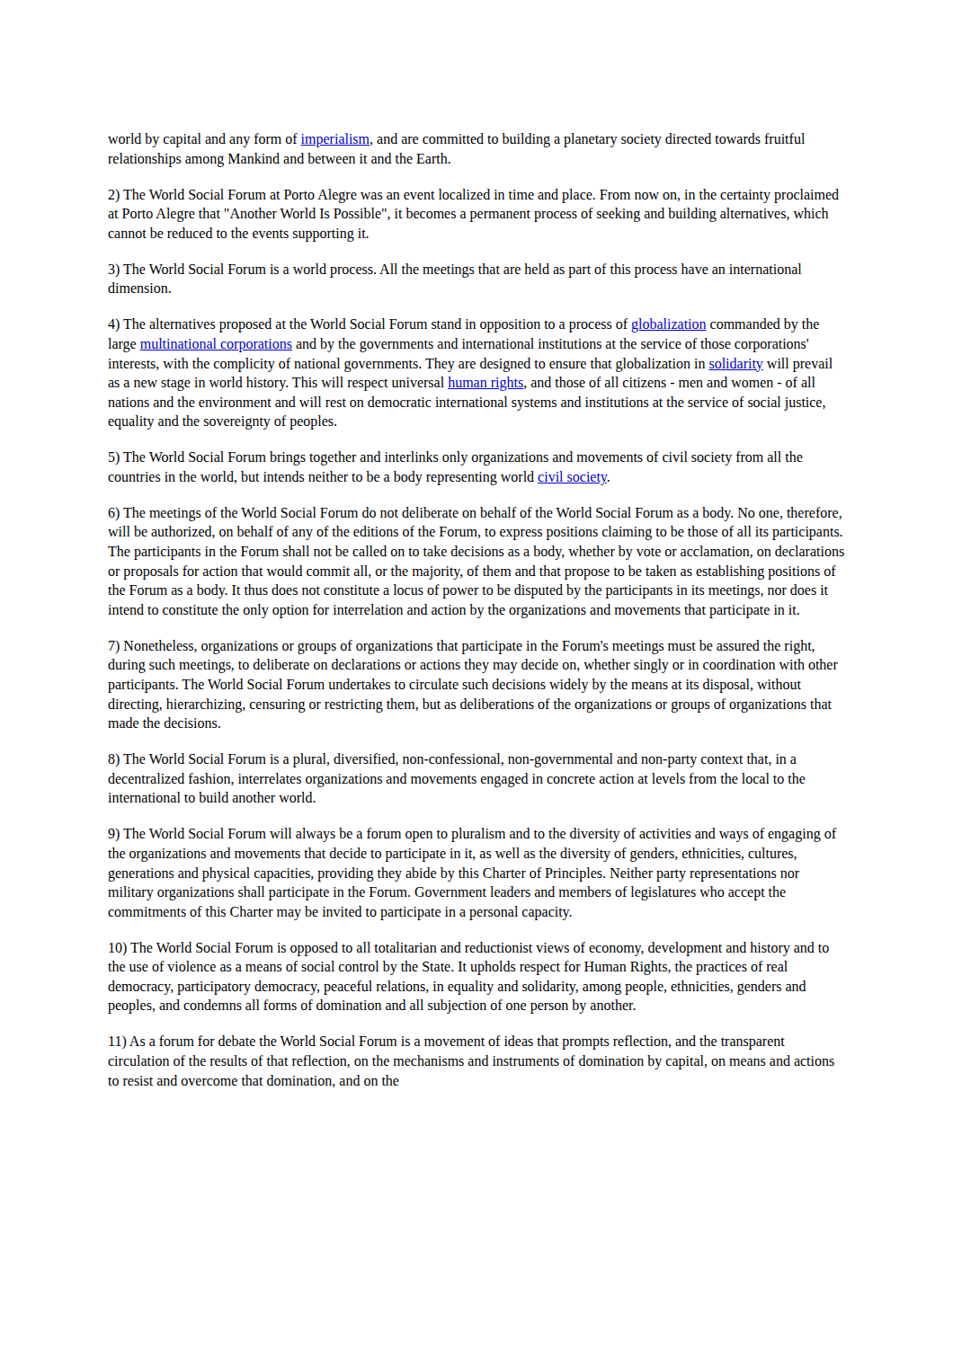world by capital and any form of imperialism, and are committed to building a planetary society directed towards fruitful relationships among Mankind and between it and the Earth.
2) The World Social Forum at Porto Alegre was an event localized in time and place. From now on, in the certainty proclaimed at Porto Alegre that "Another World Is Possible", it becomes a permanent process of seeking and building alternatives, which cannot be reduced to the events supporting it.
3) The World Social Forum is a world process. All the meetings that are held as part of this process have an international dimension.
4) The alternatives proposed at the World Social Forum stand in opposition to a process of globalization commanded by the large multinational corporations and by the governments and international institutions at the service of those corporations' interests, with the complicity of national governments. They are designed to ensure that globalization in solidarity will prevail as a new stage in world history. This will respect universal human rights, and those of all citizens - men and women - of all nations and the environment and will rest on democratic international systems and institutions at the service of social justice, equality and the sovereignty of peoples.
5) The World Social Forum brings together and interlinks only organizations and movements of civil society from all the countries in the world, but intends neither to be a body representing world civil society.
6) The meetings of the World Social Forum do not deliberate on behalf of the World Social Forum as a body. No one, therefore, will be authorized, on behalf of any of the editions of the Forum, to express positions claiming to be those of all its participants. The participants in the Forum shall not be called on to take decisions as a body, whether by vote or acclamation, on declarations or proposals for action that would commit all, or the majority, of them and that propose to be taken as establishing positions of the Forum as a body. It thus does not constitute a locus of power to be disputed by the participants in its meetings, nor does it intend to constitute the only option for interrelation and action by the organizations and movements that participate in it.
7) Nonetheless, organizations or groups of organizations that participate in the Forum's meetings must be assured the right, during such meetings, to deliberate on declarations or actions they may decide on, whether singly or in coordination with other participants. The World Social Forum undertakes to circulate such decisions widely by the means at its disposal, without directing, hierarchizing, censuring or restricting them, but as deliberations of the organizations or groups of organizations that made the decisions.
8) The World Social Forum is a plural, diversified, non-confessional, non-governmental and non-party context that, in a decentralized fashion, interrelates organizations and movements engaged in concrete action at levels from the local to the international to build another world.
9) The World Social Forum will always be a forum open to pluralism and to the diversity of activities and ways of engaging of the organizations and movements that decide to participate in it, as well as the diversity of genders, ethnicities, cultures, generations and physical capacities, providing they abide by this Charter of Principles. Neither party representations nor military organizations shall participate in the Forum. Government leaders and members of legislatures who accept the commitments of this Charter may be invited to participate in a personal capacity.
10) The World Social Forum is opposed to all totalitarian and reductionist views of economy, development and history and to the use of violence as a means of social control by the State. It upholds respect for Human Rights, the practices of real democracy, participatory democracy, peaceful relations, in equality and solidarity, among people, ethnicities, genders and peoples, and condemns all forms of domination and all subjection of one person by another.
11) As a forum for debate the World Social Forum is a movement of ideas that prompts reflection, and the transparent circulation of the results of that reflection, on the mechanisms and instruments of domination by capital, on means and actions to resist and overcome that domination, and on the